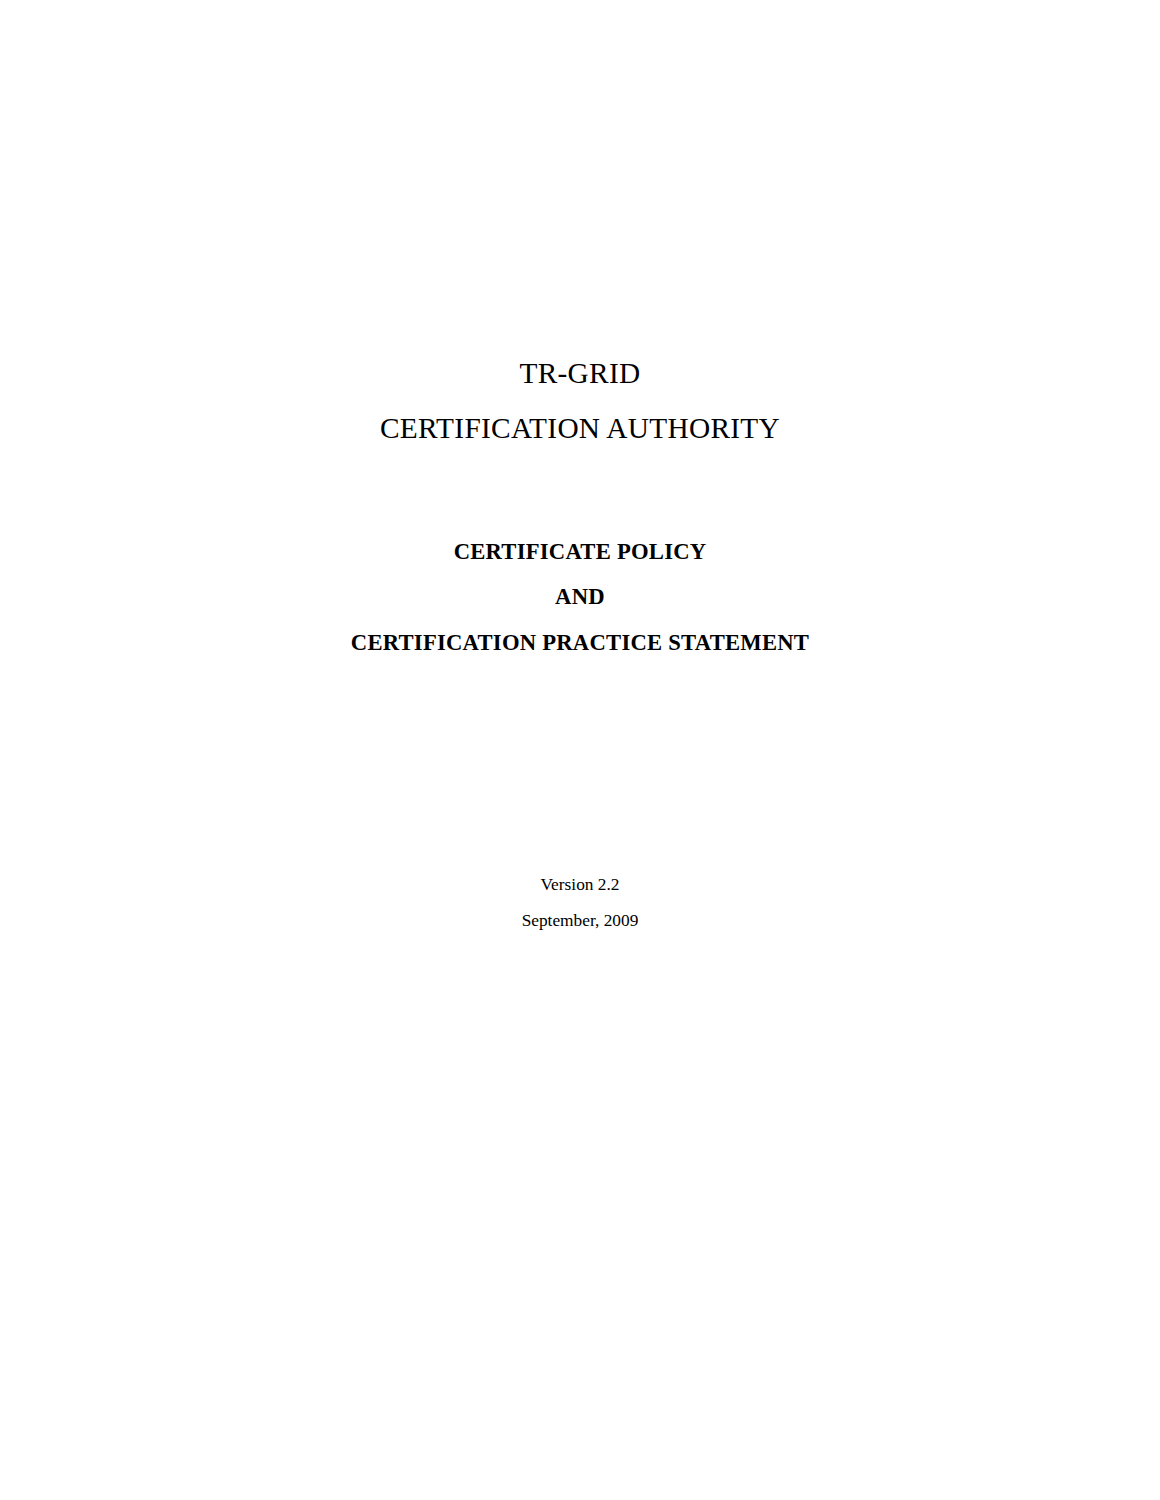TR-GRID
CERTIFICATION AUTHORITY
CERTIFICATE POLICY
AND
CERTIFICATION PRACTICE STATEMENT
Version 2.2
September, 2009